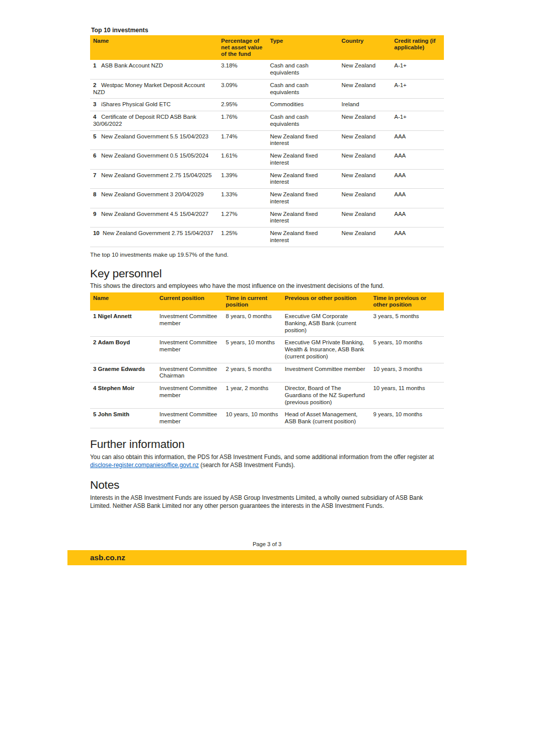Top 10 investments
| Name | Percentage of net asset value of the fund | Type | Country | Credit rating (if applicable) |
| --- | --- | --- | --- | --- |
| 1 ASB Bank Account NZD | 3.18% | Cash and cash equivalents | New Zealand | A-1+ |
| 2 Westpac Money Market Deposit Account NZD | 3.09% | Cash and cash equivalents | New Zealand | A-1+ |
| 3 iShares Physical Gold ETC | 2.95% | Commodities | Ireland | |
| 4 Certificate of Deposit RCD ASB Bank 30/06/2022 | 1.76% | Cash and cash equivalents | New Zealand | A-1+ |
| 5 New Zealand Government 5.5 15/04/2023 | 1.74% | New Zealand fixed interest | New Zealand | AAA |
| 6 New Zealand Government 0.5 15/05/2024 | 1.61% | New Zealand fixed interest | New Zealand | AAA |
| 7 New Zealand Government 2.75 15/04/2025 | 1.39% | New Zealand fixed interest | New Zealand | AAA |
| 8 New Zealand Government 3 20/04/2029 | 1.33% | New Zealand fixed interest | New Zealand | AAA |
| 9 New Zealand Government 4.5 15/04/2027 | 1.27% | New Zealand fixed interest | New Zealand | AAA |
| 10 New Zealand Government 2.75 15/04/2037 | 1.25% | New Zealand fixed interest | New Zealand | AAA |
The top 10 investments make up 19.57% of the fund.
Key personnel
This shows the directors and employees who have the most influence on the investment decisions of the fund.
| Name | Current position | Time in current position | Previous or other position | Time in previous or other position |
| --- | --- | --- | --- | --- |
| 1 Nigel Annett | Investment Committee member | 8 years, 0 months | Executive GM Corporate Banking, ASB Bank (current position) | 3 years, 5 months |
| 2 Adam Boyd | Investment Committee member | 5 years, 10 months | Executive GM Private Banking, Wealth & Insurance, ASB Bank (current position) | 5 years, 10 months |
| 3 Graeme Edwards | Investment Committee Chairman | 2 years, 5 months | Investment Committee member | 10 years, 3 months |
| 4 Stephen Moir | Investment Committee member | 1 year, 2 months | Director, Board of The Guardians of the NZ Superfund (previous position) | 10 years, 11 months |
| 5 John Smith | Investment Committee member | 10 years, 10 months | Head of Asset Management, ASB Bank (current position) | 9 years, 10 months |
Further information
You can also obtain this information, the PDS for ASB Investment Funds, and some additional information from the offer register at disclose-register.companiesoffice.govt.nz (search for ASB Investment Funds).
Notes
Interests in the ASB Investment Funds are issued by ASB Group Investments Limited, a wholly owned subsidiary of ASB Bank Limited. Neither ASB Bank Limited nor any other person guarantees the interests in the ASB Investment Funds.
Page 3 of 3
asb.co.nz